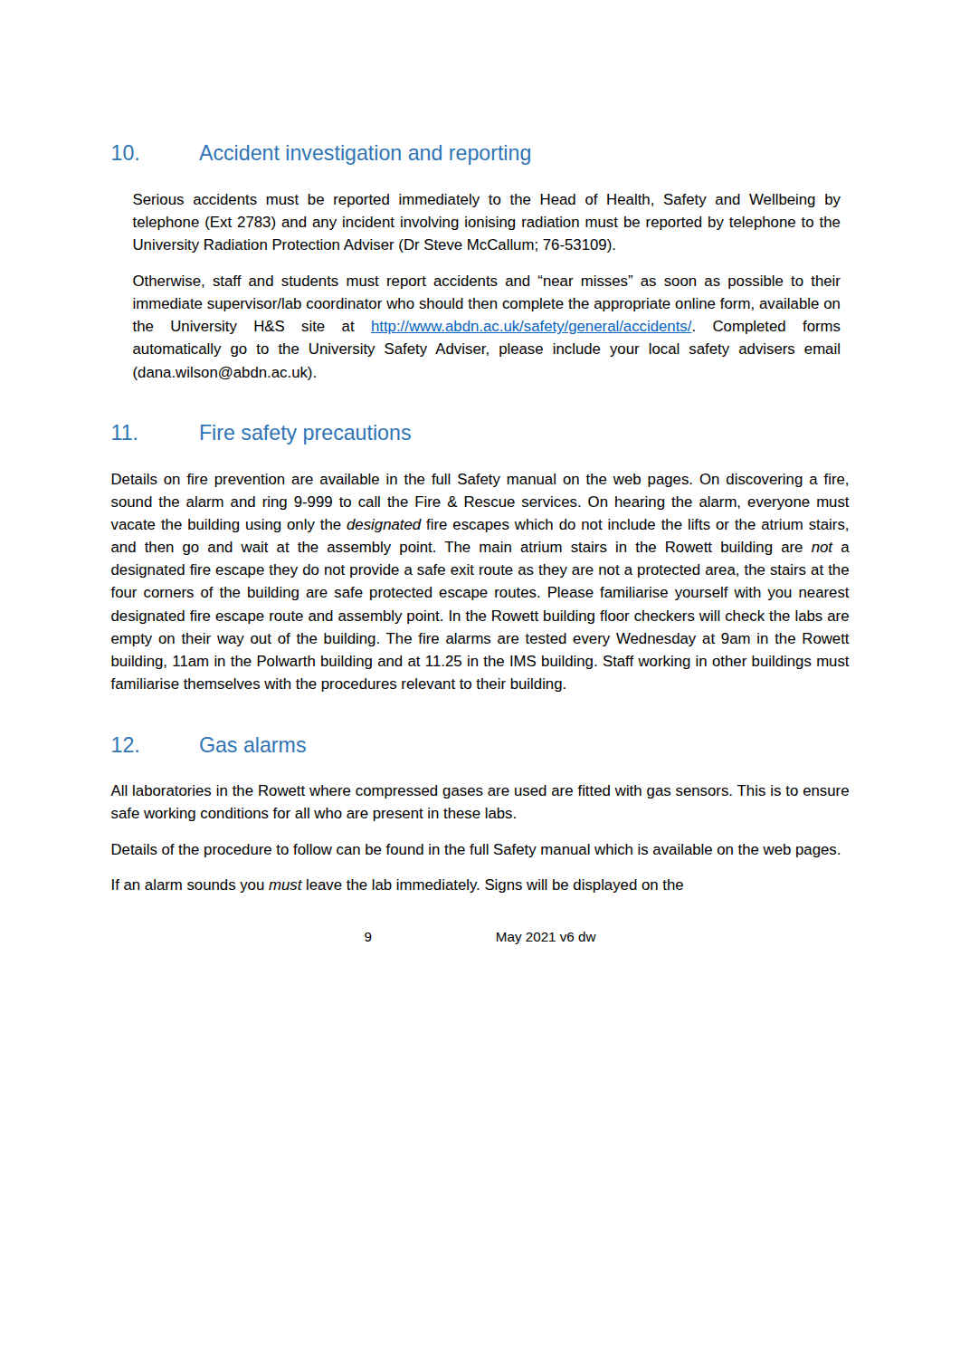10. Accident investigation and reporting
Serious accidents must be reported immediately to the Head of Health, Safety and Wellbeing by telephone (Ext 2783) and any incident involving ionising radiation must be reported by telephone to the University Radiation Protection Adviser (Dr Steve McCallum; 76-53109).
Otherwise, staff and students must report accidents and “near misses” as soon as possible to their immediate supervisor/lab coordinator who should then complete the appropriate online form, available on the University H&S site at http://www.abdn.ac.uk/safety/general/accidents/. Completed forms automatically go to the University Safety Adviser, please include your local safety advisers email (dana.wilson@abdn.ac.uk).
11. Fire safety precautions
Details on fire prevention are available in the full Safety manual on the web pages. On discovering a fire, sound the alarm and ring 9-999 to call the Fire & Rescue services. On hearing the alarm, everyone must vacate the building using only the designated fire escapes which do not include the lifts or the atrium stairs, and then go and wait at the assembly point. The main atrium stairs in the Rowett building are not a designated fire escape they do not provide a safe exit route as they are not a protected area, the stairs at the four corners of the building are safe protected escape routes. Please familiarise yourself with you nearest designated fire escape route and assembly point. In the Rowett building floor checkers will check the labs are empty on their way out of the building. The fire alarms are tested every Wednesday at 9am in the Rowett building, 11am in the Polwarth building and at 11.25 in the IMS building. Staff working in other buildings must familiarise themselves with the procedures relevant to their building.
12. Gas alarms
All laboratories in the Rowett where compressed gases are used are fitted with gas sensors. This is to ensure safe working conditions for all who are present in these labs.
Details of the procedure to follow can be found in the full Safety manual which is available on the web pages.
If an alarm sounds you must leave the lab immediately. Signs will be displayed on the
9 May 2021 v6 dw